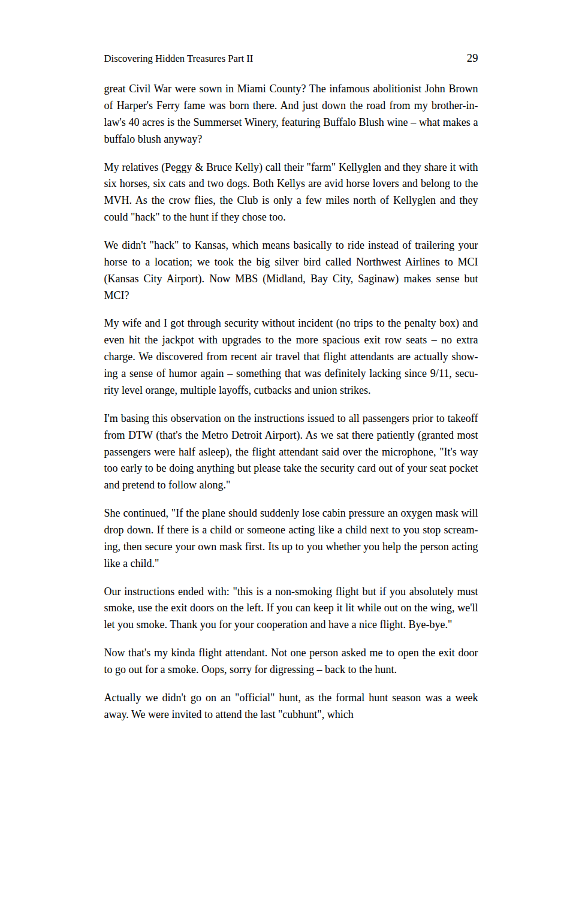Discovering Hidden Treasures Part II 29
great Civil War were sown in Miami County? The infamous abolitionist John Brown of Harper's Ferry fame was born there. And just down the road from my brother-in-law's 40 acres is the Summerset Winery, featuring Buffalo Blush wine – what makes a buffalo blush anyway?
My relatives (Peggy & Bruce Kelly) call their "farm" Kellyglen and they share it with six horses, six cats and two dogs. Both Kellys are avid horse lovers and belong to the MVH. As the crow flies, the Club is only a few miles north of Kellyglen and they could "hack" to the hunt if they chose too.
We didn't "hack" to Kansas, which means basically to ride instead of trailering your horse to a location; we took the big silver bird called Northwest Airlines to MCI (Kansas City Airport). Now MBS (Midland, Bay City, Saginaw) makes sense but MCI?
My wife and I got through security without incident (no trips to the penalty box) and even hit the jackpot with upgrades to the more spacious exit row seats – no extra charge. We discovered from recent air travel that flight attendants are actually showing a sense of humor again – something that was definitely lacking since 9/11, security level orange, multiple layoffs, cutbacks and union strikes.
I'm basing this observation on the instructions issued to all passengers prior to takeoff from DTW (that's the Metro Detroit Airport). As we sat there patiently (granted most passengers were half asleep), the flight attendant said over the microphone, "It's way too early to be doing anything but please take the security card out of your seat pocket and pretend to follow along."
She continued, "If the plane should suddenly lose cabin pressure an oxygen mask will drop down. If there is a child or someone acting like a child next to you stop screaming, then secure your own mask first. Its up to you whether you help the person acting like a child."
Our instructions ended with: "this is a non-smoking flight but if you absolutely must smoke, use the exit doors on the left. If you can keep it lit while out on the wing, we'll let you smoke. Thank you for your cooperation and have a nice flight. Bye-bye."
Now that's my kinda flight attendant. Not one person asked me to open the exit door to go out for a smoke. Oops, sorry for digressing – back to the hunt.
Actually we didn't go on an "official" hunt, as the formal hunt season was a week away. We were invited to attend the last "cubhunt", which